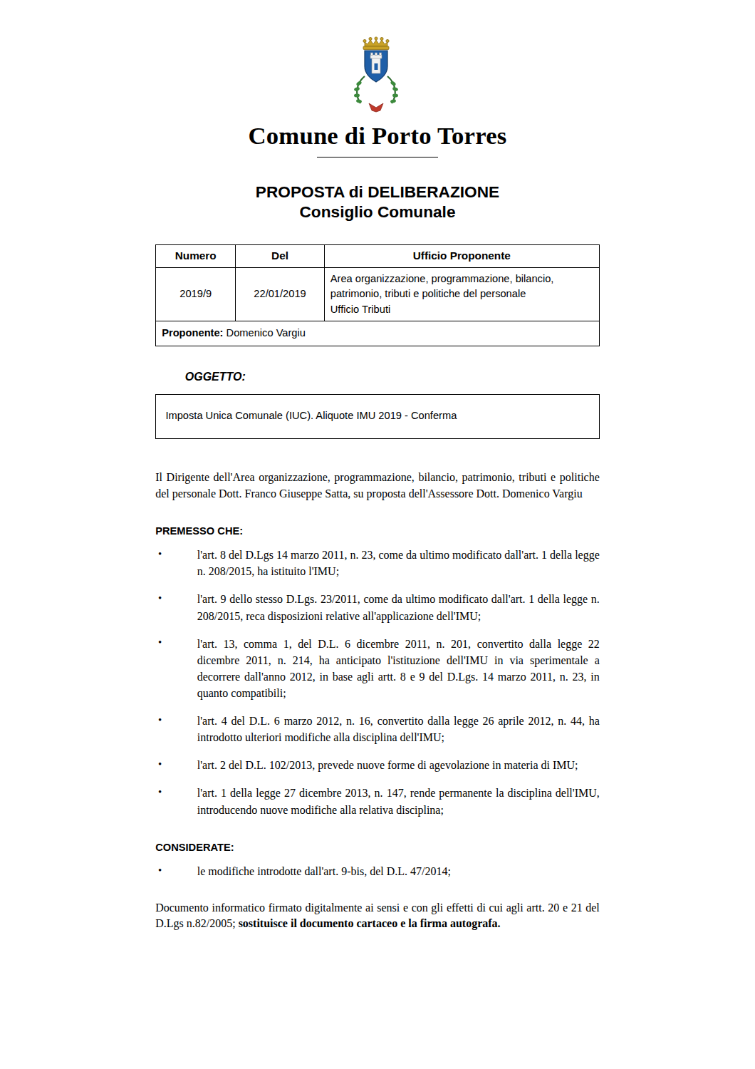Comune di Porto Torres
PROPOSTA di DELIBERAZIONEConsiglio Comunale
| Numero | Del | Ufficio Proponente |
| --- | --- | --- |
| 2019/9 | 22/01/2019 | Area organizzazione, programmazione, bilancio, patrimonio, tributi e politiche del personale Ufficio Tributi |
| Proponente: Domenico Vargiu |
OGGETTO:
Imposta Unica Comunale (IUC). Aliquote IMU 2019 - Conferma
Il Dirigente dell'Area organizzazione, programmazione, bilancio, patrimonio, tributi e politiche del personale Dott. Franco Giuseppe Satta, su proposta dell'Assessore Dott. Domenico Vargiu
PREMESSO CHE:
l'art. 8 del D.Lgs 14 marzo 2011, n. 23, come da ultimo modificato dall'art. 1 della legge n. 208/2015, ha istituito l'IMU;
l'art. 9 dello stesso D.Lgs. 23/2011, come da ultimo modificato dall'art. 1 della legge n. 208/2015, reca disposizioni relative all'applicazione dell'IMU;
l'art. 13, comma 1, del D.L. 6 dicembre 2011, n. 201, convertito dalla legge 22 dicembre 2011, n. 214, ha anticipato l'istituzione dell'IMU in via sperimentale a decorrere dall'anno 2012, in base agli artt. 8 e 9 del D.Lgs. 14 marzo 2011, n. 23, in quanto compatibili;
l'art. 4 del D.L. 6 marzo 2012, n. 16, convertito dalla legge 26 aprile 2012, n. 44, ha introdotto ulteriori modifiche alla disciplina dell'IMU;
l'art. 2 del D.L. 102/2013, prevede nuove forme di agevolazione in materia di IMU;
l'art. 1 della legge 27 dicembre 2013, n. 147, rende permanente la disciplina dell'IMU, introducendo nuove modifiche alla relativa disciplina;
CONSIDERATE:
le modifiche introdotte dall'art. 9-bis, del D.L. 47/2014;
Documento informatico firmato digitalmente ai sensi e con gli effetti di cui agli artt. 20 e 21 del D.Lgs n.82/2005; sostituisce il documento cartaceo e la firma autografa.